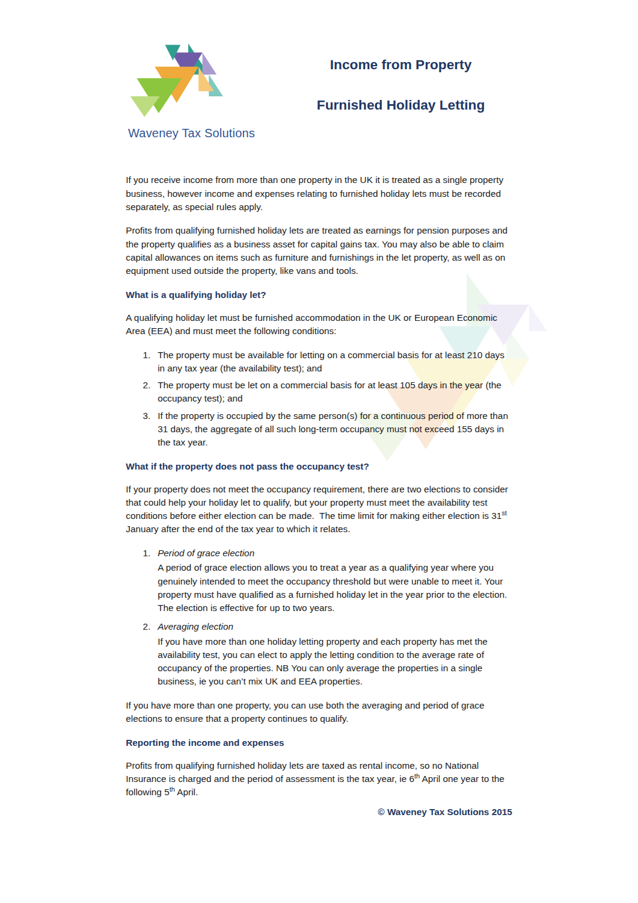Waveney Tax Solutions
Income from Property
Furnished Holiday Letting
If you receive income from more than one property in the UK it is treated as a single property business, however income and expenses relating to furnished holiday lets must be recorded separately, as special rules apply.
Profits from qualifying furnished holiday lets are treated as earnings for pension purposes and the property qualifies as a business asset for capital gains tax. You may also be able to claim capital allowances on items such as furniture and furnishings in the let property, as well as on equipment used outside the property, like vans and tools.
What is a qualifying holiday let?
A qualifying holiday let must be furnished accommodation in the UK or European Economic Area (EEA) and must meet the following conditions:
The property must be available for letting on a commercial basis for at least 210 days in any tax year (the availability test); and
The property must be let on a commercial basis for at least 105 days in the year (the occupancy test); and
If the property is occupied by the same person(s) for a continuous period of more than 31 days, the aggregate of all such long-term occupancy must not exceed 155 days in the tax year.
What if the property does not pass the occupancy test?
If your property does not meet the occupancy requirement, there are two elections to consider that could help your holiday let to qualify, but your property must meet the availability test conditions before either election can be made. The time limit for making either election is 31st January after the end of the tax year to which it relates.
Period of grace election
A period of grace election allows you to treat a year as a qualifying year where you genuinely intended to meet the occupancy threshold but were unable to meet it. Your property must have qualified as a furnished holiday let in the year prior to the election. The election is effective for up to two years.
Averaging election
If you have more than one holiday letting property and each property has met the availability test, you can elect to apply the letting condition to the average rate of occupancy of the properties. NB You can only average the properties in a single business, ie you can’t mix UK and EEA properties.
If you have more than one property, you can use both the averaging and period of grace elections to ensure that a property continues to qualify.
Reporting the income and expenses
Profits from qualifying furnished holiday lets are taxed as rental income, so no National Insurance is charged and the period of assessment is the tax year, ie 6th April one year to the following 5th April.
© Waveney Tax Solutions 2015